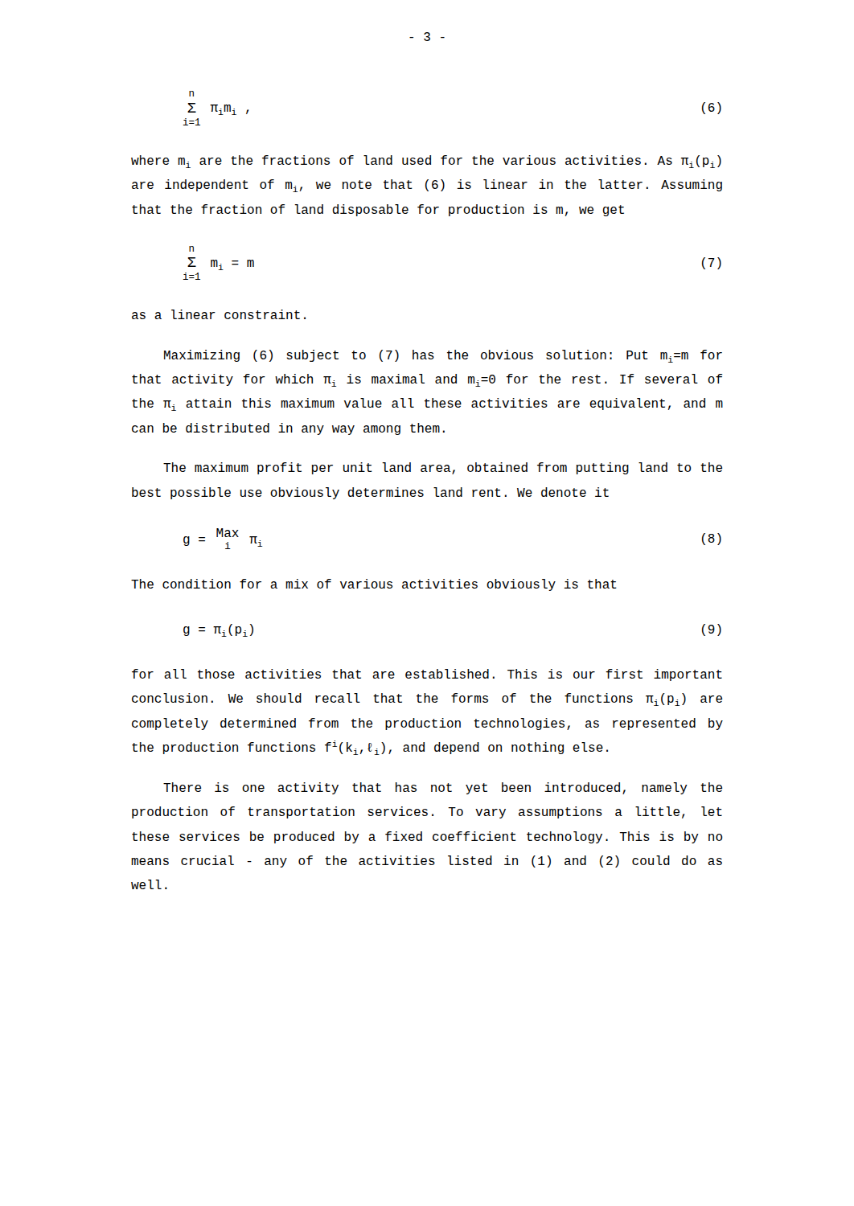- 3 -
n Σ i=1 πimi ,
(6)
where mi are the fractions of land used for the various activities. As πi(pi) are independent of mi, we note that (6) is linear in the latter. Assuming that the fraction of land disposable for production is m, we get
n Σ i=1 mi = m
(7)
as a linear constraint.
Maximizing (6) subject to (7) has the obvious solution: Put mi=m for that activity for which πi is maximal and mi=0 for the rest. If several of the πi attain this maximum value all these activities are equivalent, and m can be distributed in any way among them.
The maximum profit per unit land area, obtained from putting land to the best possible use obviously determines land rent. We denote it
g = Max i πi
(8)
The condition for a mix of various activities obviously is that
g = πi(pi)
(9)
for all those activities that are established. This is our first important conclusion. We should recall that the forms of the functions πi(pi) are completely determined from the production technologies, as represented by the production functions fi(ki,ℓi), and depend on nothing else.
There is one activity that has not yet been introduced, namely the production of transportation services. To vary assumptions a little, let these services be produced by a fixed coefficient technology. This is by no means crucial - any of the activities listed in (1) and (2) could do as well.